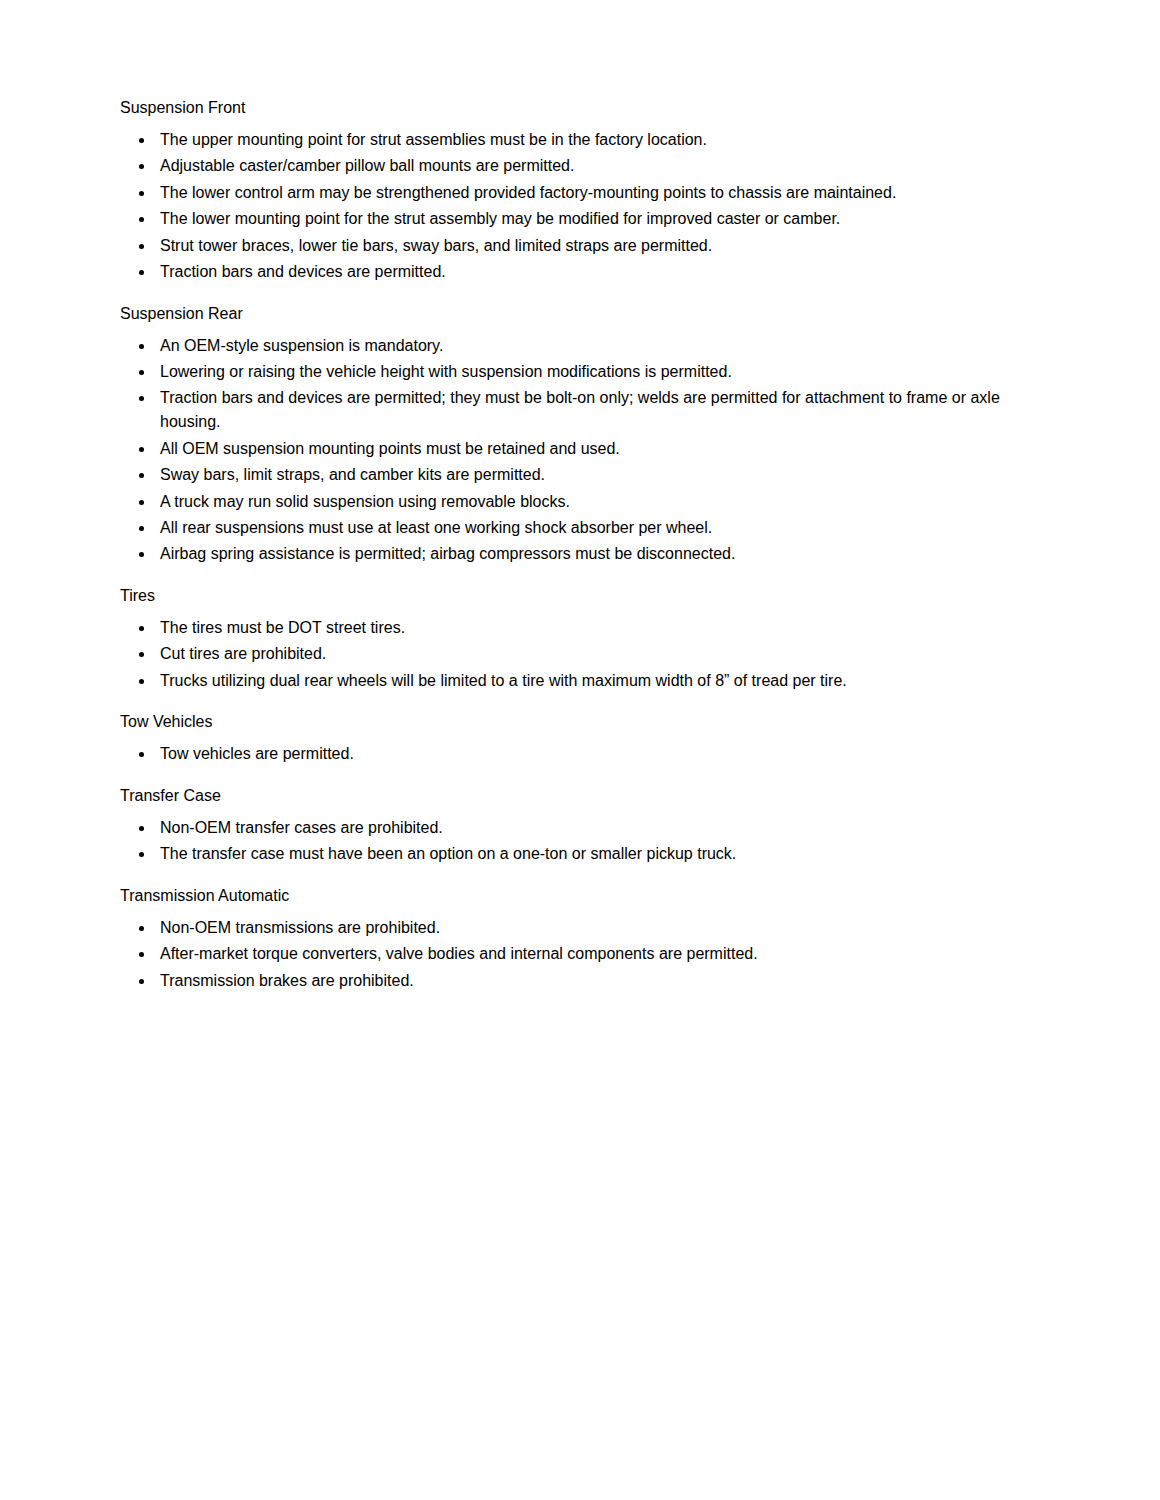Suspension Front
The upper mounting point for strut assemblies must be in the factory location.
Adjustable caster/camber pillow ball mounts are permitted.
The lower control arm may be strengthened provided factory-mounting points to chassis are maintained.
The lower mounting point for the strut assembly may be modified for improved caster or camber.
Strut tower braces, lower tie bars, sway bars, and limited straps are permitted.
Traction bars and devices are permitted.
Suspension Rear
An OEM-style suspension is mandatory.
Lowering or raising the vehicle height with suspension modifications is permitted.
Traction bars and devices are permitted; they must be bolt-on only; welds are permitted for attachment to frame or axle housing.
All OEM suspension mounting points must be retained and used.
Sway bars, limit straps, and camber kits are permitted.
A truck may run solid suspension using removable blocks.
All rear suspensions must use at least one working shock absorber per wheel.
Airbag spring assistance is permitted; airbag compressors must be disconnected.
Tires
The tires must be DOT street tires.
Cut tires are prohibited.
Trucks utilizing dual rear wheels will be limited to a tire with maximum width of 8” of tread per tire.
Tow Vehicles
Tow vehicles are permitted.
Transfer Case
Non-OEM transfer cases are prohibited.
The transfer case must have been an option on a one-ton or smaller pickup truck.
Transmission Automatic
Non-OEM transmissions are prohibited.
After-market torque converters, valve bodies and internal components are permitted.
Transmission brakes are prohibited.